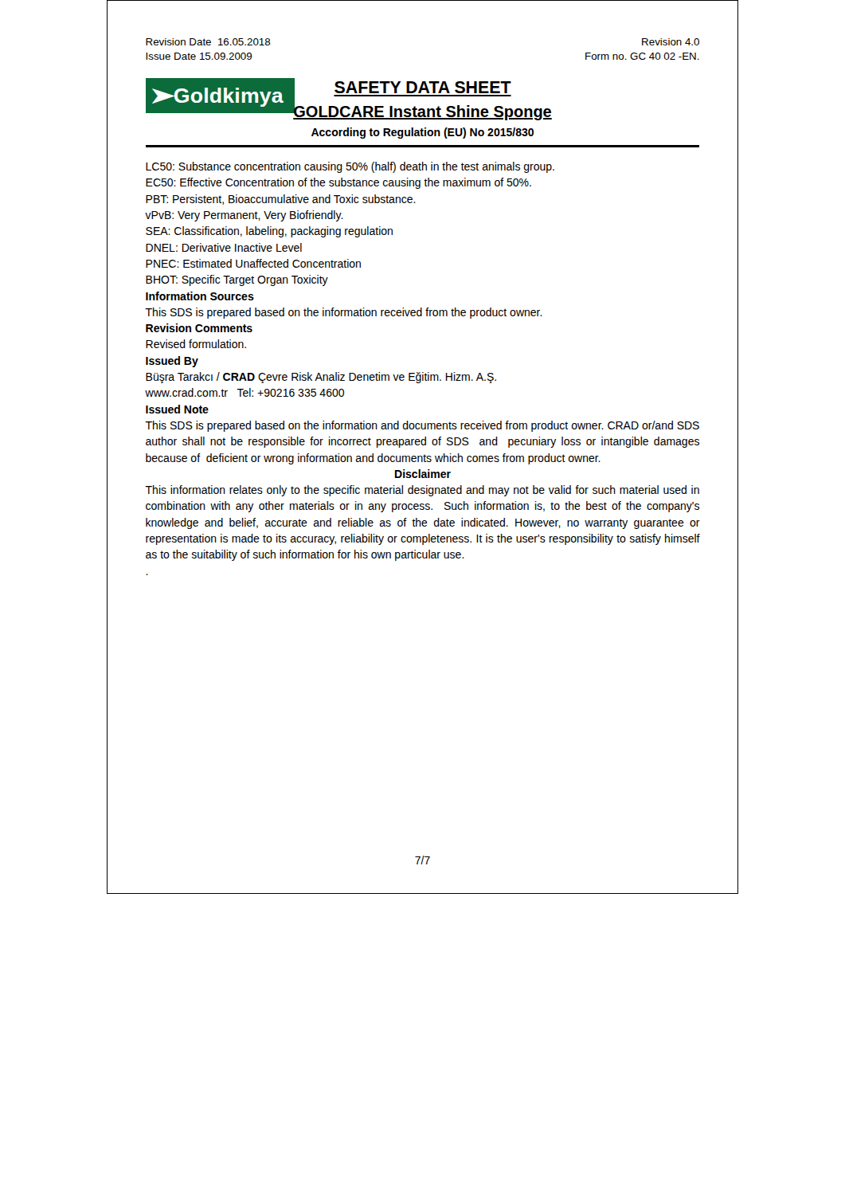Revision Date 16.05.2018
Issue Date 15.09.2009
Revision 4.0
Form no. GC 40 02 -EN.
➤Goldkimya
SAFETY DATA SHEET
GOLDCARE Instant Shine Sponge
According to Regulation (EU) No 2015/830
LC50: Substance concentration causing 50% (half) death in the test animals group.
EC50: Effective Concentration of the substance causing the maximum of 50%.
PBT: Persistent, Bioaccumulative and Toxic substance.
vPvB: Very Permanent, Very Biofriendly.
SEA: Classification, labeling, packaging regulation
DNEL: Derivative Inactive Level
PNEC: Estimated Unaffected Concentration
BHOT: Specific Target Organ Toxicity
Information Sources
This SDS is prepared based on the information received from the product owner.
Revision Comments
Revised formulation.
Issued By
Büşra Tarakcı / CRAD Çevre Risk Analiz Denetim ve Eğitim. Hizm. A.Ş.
www.crad.com.tr Tel: +90216 335 4600
Issued Note
This SDS is prepared based on the information and documents received from product owner. CRAD or/and SDS author shall not be responsible for incorrect preapared of SDS and pecuniary loss or intangible damages because of deficient or wrong information and documents which comes from product owner.
Disclaimer
This information relates only to the specific material designated and may not be valid for such material used in combination with any other materials or in any process. Such information is, to the best of the company's knowledge and belief, accurate and reliable as of the date indicated. However, no warranty guarantee or representation is made to its accuracy, reliability or completeness. It is the user's responsibility to satisfy himself as to the suitability of such information for his own particular use.
.
7/7